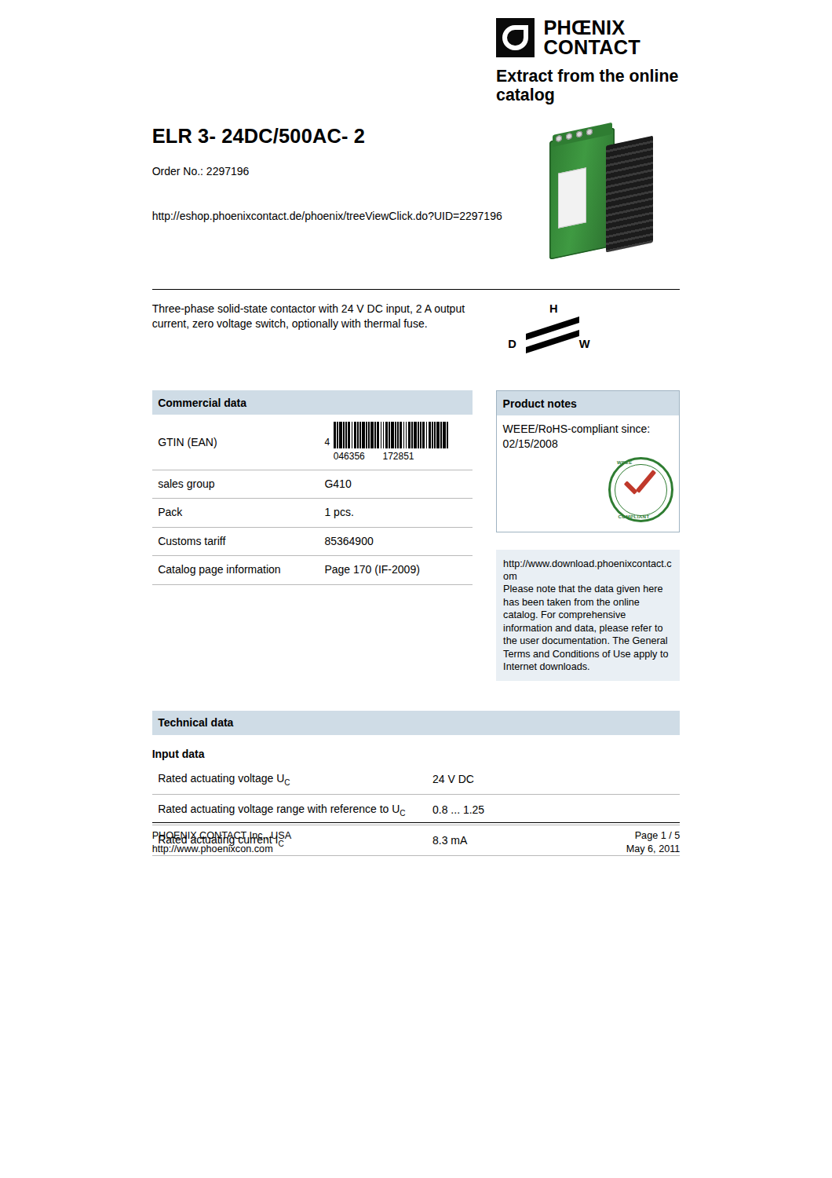PHŒNIX
CONTACT
Extract from the online catalog
ELR 3- 24DC/500AC- 2
Order No.: 2297196
http://eshop.phoenixcontact.de/phoenix/treeViewClick.do?UID=2297196
Three-phase solid-state contactor with 24 V DC input, 2 A output current, zero voltage switch, optionally with thermal fuse.
H D W
Commercial data
| GTIN (EAN) | 4 046356 172851 |
| sales group | G410 |
| Pack | 1 pcs. |
| Customs tariff | 85364900 |
| Catalog page information | Page 170 (IF-2009) |
Product notes
WEEE/RoHS-compliant since: 02/15/2008
WEEE COMPLIANT
http://www.download.phoenixcontact.com
Please note that the data given here has been taken from the online catalog. For comprehensive information and data, please refer to the user documentation. The General Terms and Conditions of Use apply to Internet downloads.
Technical data
Input data
| Rated actuating voltage U C | 24 V DC |
| Rated actuating voltage range with reference to U C | 0.8 ... 1.25 |
| Rated actuating current I C | 8.3 mA |
PHOENIX CONTACT Inc., USA
http://www.phoenixcon.com
Page 1 / 5
May 6, 2011